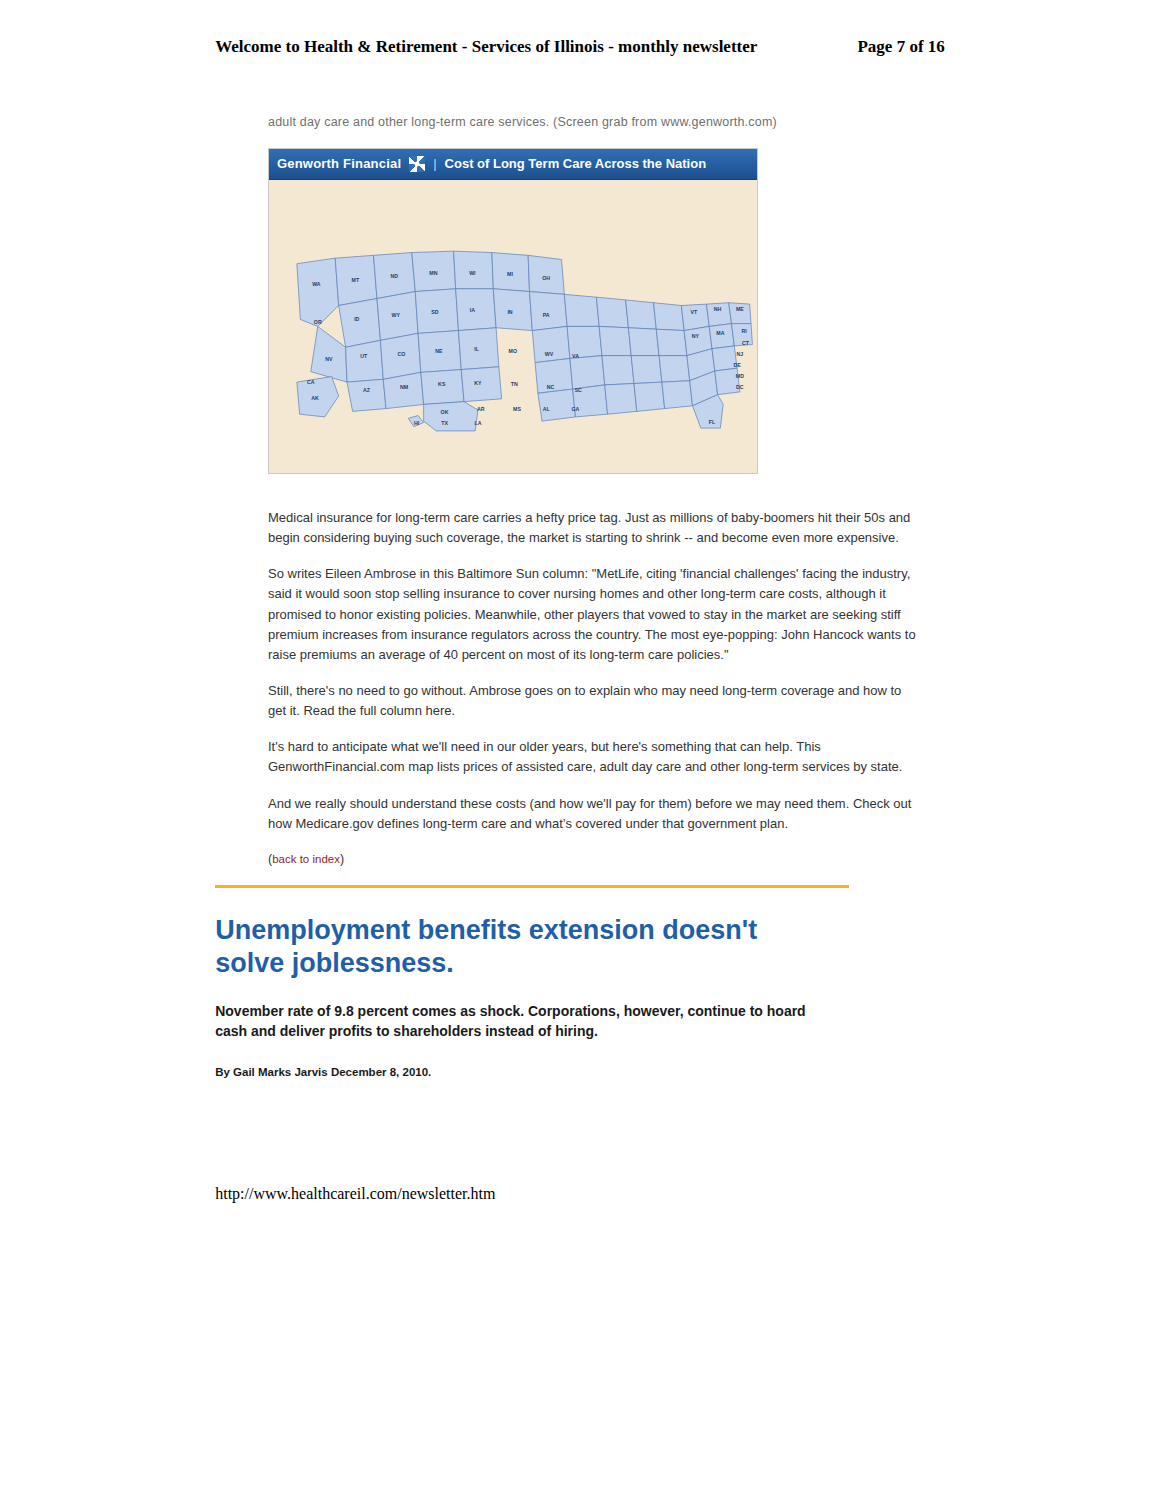Welcome to Health & Retirement - Services of Illinois - monthly newsletter
Page 7 of 16
adult day care and other long-term care services. (Screen grab from www.genworth.com)
Genworth Financial | Cost of Long Term Care Across the Nation
WA MT ND MN WI MI OH VT NH ME OR ID WY SD IA IN PA NY MA RI CT NJ DE MD DC NV UT CO NE IL MO WV VA CA AZ NM KS KY TN NC SC OK AR MS AL GA LA TX FL AK HI
Medical insurance for long-term care carries a hefty price tag. Just as millions of baby-boomers hit their 50s and begin considering buying such coverage, the market is starting to shrink -- and become even more expensive.
So writes Eileen Ambrose in this Baltimore Sun column: "MetLife, citing 'financial challenges' facing the industry, said it would soon stop selling insurance to cover nursing homes and other long-term care costs, although it promised to honor existing policies. Meanwhile, other players that vowed to stay in the market are seeking stiff premium increases from insurance regulators across the country. The most eye-popping: John Hancock wants to raise premiums an average of 40 percent on most of its long-term care policies."
Still, there's no need to go without. Ambrose goes on to explain who may need long-term coverage and how to get it. Read the full column here.
It's hard to anticipate what we'll need in our older years, but here's something that can help. This GenworthFinancial.com map lists prices of assisted care, adult day care and other long-term services by state.
And we really should understand these costs (and how we'll pay for them) before we may need them. Check out how Medicare.gov defines long-term care and what’s covered under that government plan.
(back to index)
Unemployment benefits extension doesn't solve joblessness.
November rate of 9.8 percent comes as shock. Corporations, however, continue to hoard cash and deliver profits to shareholders instead of hiring.
By Gail Marks Jarvis December 8, 2010.
http://www.healthcareil.com/newsletter.htm